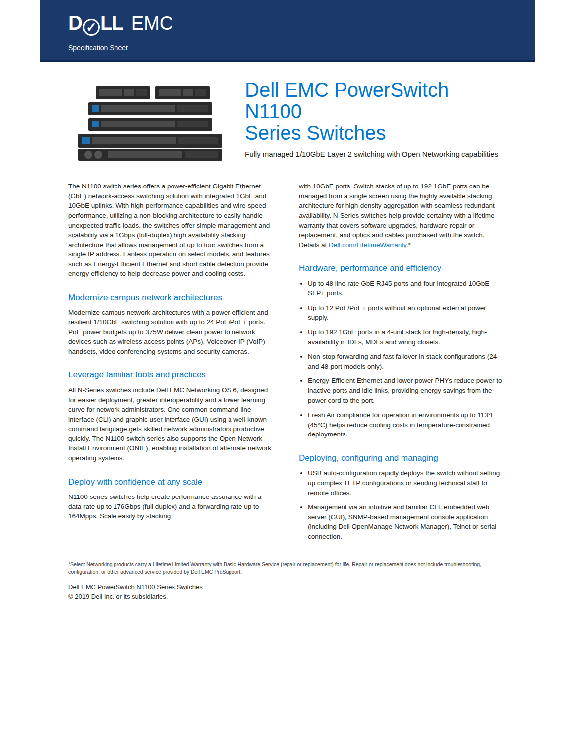D✓LL EMC
Specification Sheet
Dell EMC PowerSwitch N1100
Series Switches
Fully managed 1/10GbE Layer 2 switching with Open Networking capabilities
The N1100 switch series offers a power-efficient Gigabit Ethernet (GbE) network-access switching solution with integrated 1GbE and 10GbE uplinks. With high-performance capabilities and wire-speed performance, utilizing a non-blocking architecture to easily handle unexpected traffic loads, the switches offer simple management and scalability via a 1Gbps (full-duplex) high availability stacking architecture that allows management of up to four switches from a single IP address. Fanless operation on select models, and features such as Energy-Efficient Ethernet and short cable detection provide energy efficiency to help decrease power and cooling costs.
Modernize campus network architectures
Modernize campus network architectures with a power-efficient and resilient 1/10GbE switching solution with up to 24 PoE/PoE+ ports. PoE power budgets up to 375W deliver clean power to network devices such as wireless access points (APs), Voiceover-IP (VoIP) handsets, video conferencing systems and security cameras.
Leverage familiar tools and practices
All N-Series switches include Dell EMC Networking OS 6, designed for easier deployment, greater interoperability and a lower learning curve for network administrators. One common command line interface (CLI) and graphic user interface (GUI) using a well-known command language gets skilled network administrators productive quickly. The N1100 switch series also supports the Open Network Install Environment (ONIE), enabling installation of alternate network operating systems.
Deploy with confidence at any scale
N1100 series switches help create performance assurance with a data rate up to 176Gbps (full duplex) and a forwarding rate up to 164Mpps. Scale easily by stacking
with 10GbE ports. Switch stacks of up to 192 1GbE ports can be managed from a single screen using the highly available stacking architecture for high-density aggregation with seamless redundant availability. N-Series switches help provide certainty with a lifetime warranty that covers software upgrades, hardware repair or replacement, and optics and cables purchased with the switch. Details at Dell.com/LifetimeWarranty.*
Hardware, performance and efficiency
Up to 48 line-rate GbE RJ45 ports and four integrated 10GbE SFP+ ports.
Up to 12 PoE/PoE+ ports without an optional external power supply.
Up to 192 1GbE ports in a 4-unit stack for high-density, high-availability in IDFs, MDFs and wiring closets.
Non-stop forwarding and fast failover in stack configurations (24- and 48-port models only).
Energy-Efficient Ethernet and lower power PHYs reduce power to inactive ports and idle links, providing energy savings from the power cord to the port.
Fresh Air compliance for operation in environments up to 113°F (45°C) helps reduce cooling costs in temperature-constrained deployments.
Deploying, configuring and managing
USB auto-configuration rapidly deploys the switch without setting up complex TFTP configurations or sending technical staff to remote offices.
Management via an intuitive and familiar CLI, embedded web server (GUI), SNMP-based management console application (including Dell OpenManage Network Manager), Telnet or serial connection.
*Select Networking products carry a Lifetime Limited Warranty with Basic Hardware Service (repair or replacement) for life. Repair or replacement does not include troubleshooting, configuration, or other advanced service provided by Dell EMC ProSupport.
Dell EMC PowerSwitch N1100 Series Switches
© 2019 Dell Inc. or its subsidiaries.